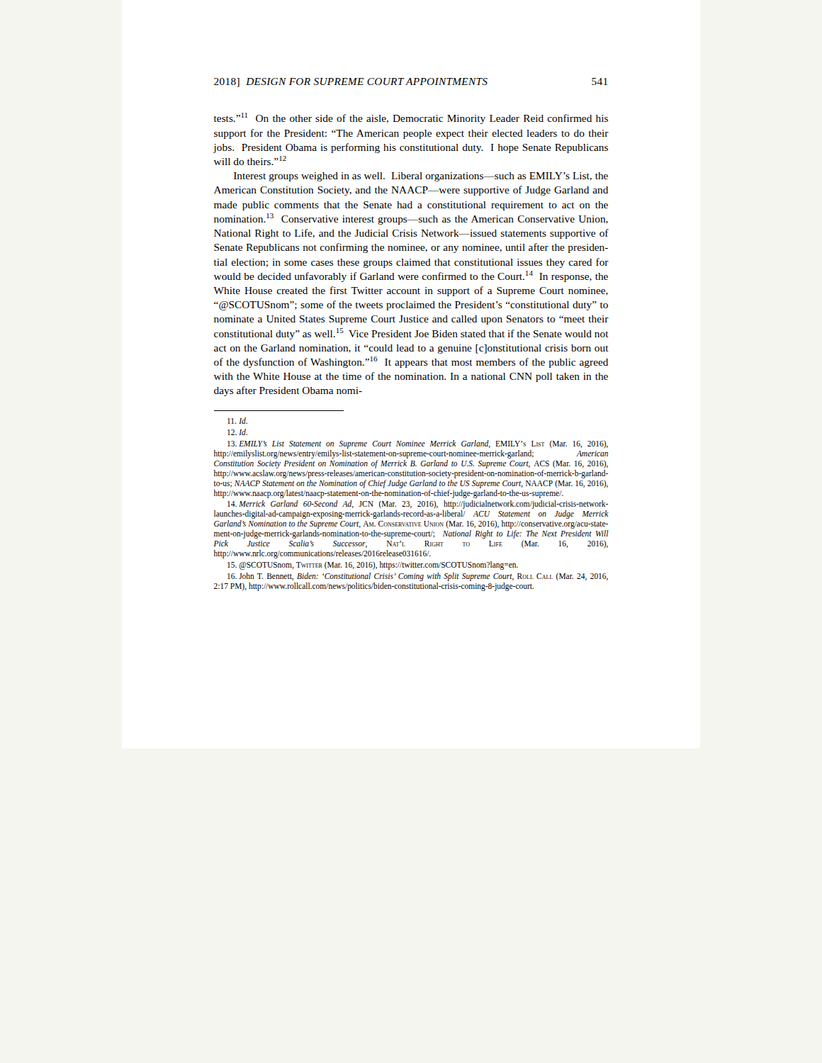2018] DESIGN FOR SUPREME COURT APPOINTMENTS 541
tests.”11 On the other side of the aisle, Democratic Minority Leader Reid confirmed his support for the President: “The American people expect their elected leaders to do their jobs. President Obama is performing his constitutional duty. I hope Senate Republicans will do theirs.”12
Interest groups weighed in as well. Liberal organizations—such as EMILY’s List, the American Constitution Society, and the NAACP—were supportive of Judge Garland and made public comments that the Senate had a constitutional requirement to act on the nomination.13 Conservative interest groups—such as the American Conservative Union, National Right to Life, and the Judicial Crisis Network—issued statements supportive of Senate Republicans not confirming the nominee, or any nominee, until after the presidential election; in some cases these groups claimed that constitutional issues they cared for would be decided unfavorably if Garland were confirmed to the Court.14 In response, the White House created the first Twitter account in support of a Supreme Court nominee, “@SCOTUSnom”; some of the tweets proclaimed the President’s “constitutional duty” to nominate a United States Supreme Court Justice and called upon Senators to “meet their constitutional duty” as well.15 Vice President Joe Biden stated that if the Senate would not act on the Garland nomination, it “could lead to a genuine [c]onstitutional crisis born out of the dysfunction of Washington.”16 It appears that most members of the public agreed with the White House at the time of the nomination. In a national CNN poll taken in the days after President Obama nomi-
11. Id.
12. Id.
13. EMILY’s List Statement on Supreme Court Nominee Merrick Garland, EMILY’s List (Mar. 16, 2016), http://emilyslist.org/news/entry/emilys-list-statement-on-supreme-court-nominee-merrick-garland; American Constitution Society President on Nomination of Merrick B. Garland to U.S. Supreme Court, ACS (Mar. 16, 2016), http://www.acslaw.org/news/press-releases/american-constitution-society-president-on-nomination-of-merrick-b-garland-to-us; NAACP Statement on the Nomination of Chief Judge Garland to the US Supreme Court, NAACP (Mar. 16, 2016), http://www.naacp.org/latest/naacp-statement-on-the-nomination-of-chief-judge-garland-to-the-us-supreme/.
14. Merrick Garland 60-Second Ad, JCN (Mar. 23, 2016), http://judicialnetwork.com/judicial-crisis-network-launches-digital-ad-campaign-exposing-merrick-garlands-record-as-a-liberal/ ACU Statement on Judge Merrick Garland’s Nomination to the Supreme Court, Am. Conservative Union (Mar. 16, 2016), http://conservative.org/acu-statement-on-judge-merrick-garlands-nomination-to-the-supreme-court/; National Right to Life: The Next President Will Pick Justice Scalia’s Successor, Nat’l Right to Life (Mar. 16, 2016), http://www.nrlc.org/communications/releases/2016release031616/.
15.@SCOTUSnom, Twitter (Mar. 16, 2016), https://twitter.com/SCOTUSnom?lang=en.
16. John T. Bennett, Biden: ‘Constitutional Crisis’ Coming with Split Supreme Court, Roll Call (Mar. 24, 2016, 2:17 PM), http://www.rollcall.com/news/politics/biden-constitutional-crisis-coming-8-judge-court.